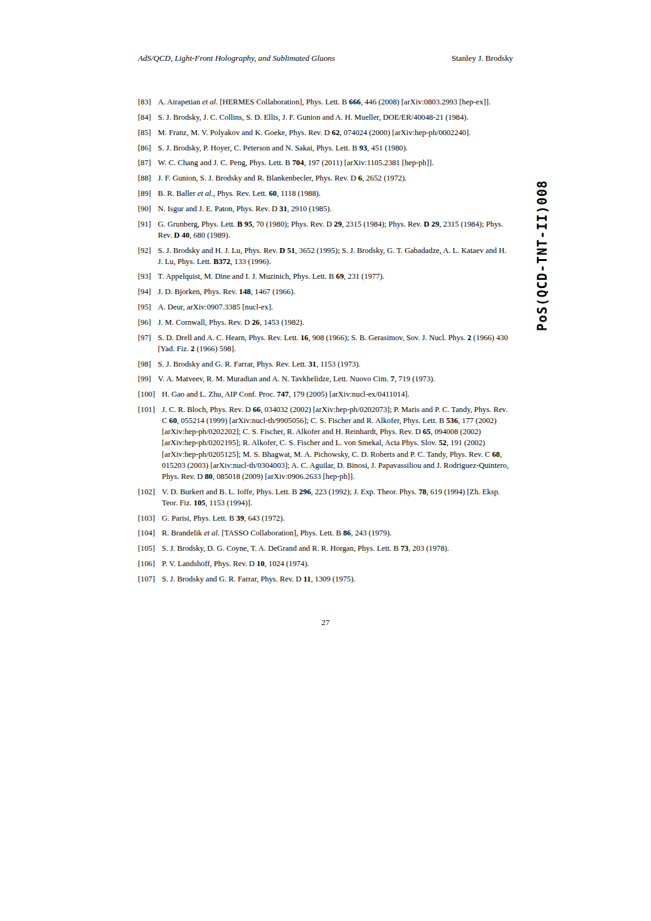AdS/QCD, Light-Front Holography, and Sublimated Gluons Stanley J. Brodsky
PoS(QCD-TNT-II)008
[83] A. Airapetian et al. [HERMES Collaboration], Phys. Lett. B 666, 446 (2008) [arXiv:0803.2993 [hep-ex]].
[84] S. J. Brodsky, J. C. Collins, S. D. Ellis, J. F. Gunion and A. H. Mueller, DOE/ER/40048-21 (1984).
[85] M. Franz, M. V. Polyakov and K. Goeke, Phys. Rev. D 62, 074024 (2000) [arXiv:hep-ph/0002240].
[86] S. J. Brodsky, P. Hoyer, C. Peterson and N. Sakai, Phys. Lett. B 93, 451 (1980).
[87] W. C. Chang and J. C. Peng, Phys. Lett. B 704, 197 (2011) [arXiv:1105.2381 [hep-ph]].
[88] J. F. Gunion, S. J. Brodsky and R. Blankenbecler, Phys. Rev. D 6, 2652 (1972).
[89] B. R. Baller et al., Phys. Rev. Lett. 60, 1118 (1988).
[90] N. Isgur and J. E. Paton, Phys. Rev. D 31, 2910 (1985).
[91] G. Grunberg, Phys. Lett. B 95, 70 (1980); Phys. Rev. D 29, 2315 (1984); Phys. Rev. D 29, 2315 (1984); Phys. Rev. D 40, 680 (1989).
[92] S. J. Brodsky and H. J. Lu, Phys. Rev. D 51, 3652 (1995); S. J. Brodsky, G. T. Gabadadze, A. L. Kataev and H. J. Lu, Phys. Lett. B372, 133 (1996).
[93] T. Appelquist, M. Dine and I. J. Muzinich, Phys. Lett. B 69, 231 (1977).
[94] J. D. Bjorken, Phys. Rev. 148, 1467 (1966).
[95] A. Deur, arXiv:0907.3385 [nucl-ex].
[96] J. M. Cornwall, Phys. Rev. D 26, 1453 (1982).
[97] S. D. Drell and A. C. Hearn, Phys. Rev. Lett. 16, 908 (1966); S. B. Gerasimov, Sov. J. Nucl. Phys. 2 (1966) 430 [Yad. Fiz. 2 (1966) 598].
[98] S. J. Brodsky and G. R. Farrar, Phys. Rev. Lett. 31, 1153 (1973).
[99] V. A. Matveev, R. M. Muradian and A. N. Tavkhelidze, Lett. Nuovo Cim. 7, 719 (1973).
[100] H. Gao and L. Zhu, AIP Conf. Proc. 747, 179 (2005) [arXiv:nucl-ex/0411014].
[101] J. C. R. Bloch, Phys. Rev. D 66, 034032 (2002) [arXiv:hep-ph/0202073]; P. Maris and P. C. Tandy, Phys. Rev. C 60, 055214 (1999) [arXiv:nucl-th/9905056]; C. S. Fischer and R. Alkofer, Phys. Lett. B 536, 177 (2002) [arXiv:hep-ph/0202202]; C. S. Fischer, R. Alkofer and H. Reinhardt, Phys. Rev. D 65, 094008 (2002) [arXiv:hep-ph/0202195]; R. Alkofer, C. S. Fischer and L. von Smekal, Acta Phys. Slov. 52, 191 (2002) [arXiv:hep-ph/0205125]; M. S. Bhagwat, M. A. Pichowsky, C. D. Roberts and P. C. Tandy, Phys. Rev. C 68, 015203 (2003) [arXiv:nucl-th/0304003]; A. C. Aguilar, D. Binosi, J. Papavassiliou and J. Rodriguez-Quintero, Phys. Rev. D 80, 085018 (2009) [arXiv:0906.2633 [hep-ph]].
[102] V. D. Burkert and B. L. Ioffe, Phys. Lett. B 296, 223 (1992); J. Exp. Theor. Phys. 78, 619 (1994) [Zh. Eksp. Teor. Fiz. 105, 1153 (1994)].
[103] G. Parisi, Phys. Lett. B 39, 643 (1972).
[104] R. Brandelik et al. [TASSO Collaboration], Phys. Lett. B 86, 243 (1979).
[105] S. J. Brodsky, D. G. Coyne, T. A. DeGrand and R. R. Horgan, Phys. Lett. B 73, 203 (1978).
[106] P. V. Landshoff, Phys. Rev. D 10, 1024 (1974).
[107] S. J. Brodsky and G. R. Farrar, Phys. Rev. D 11, 1309 (1975).
27